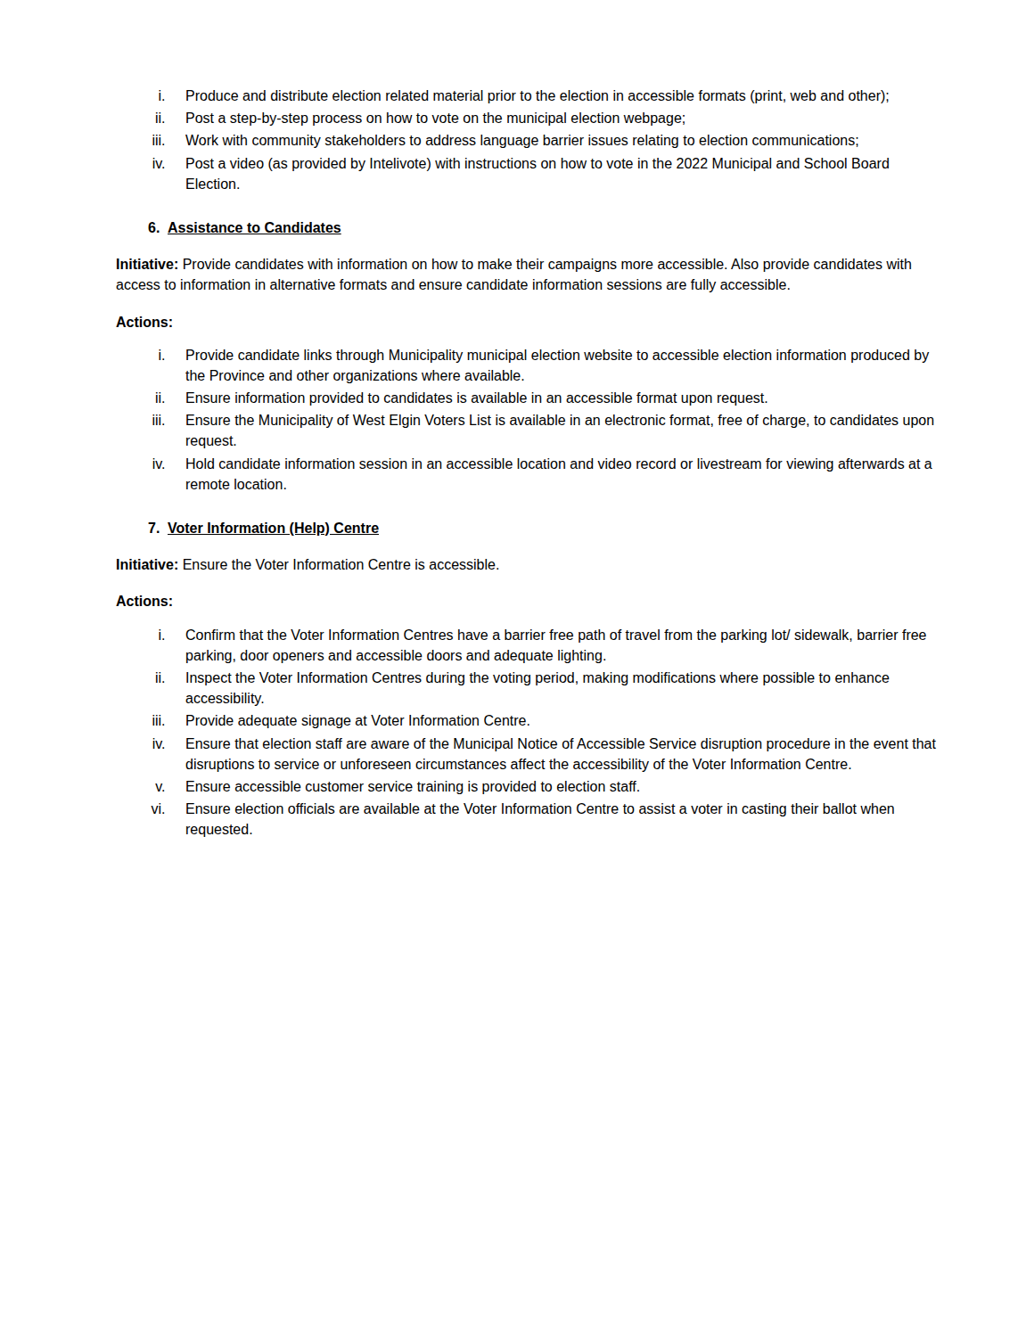Produce and distribute election related material prior to the election in accessible formats (print, web and other);
Post a step-by-step process on how to vote on the municipal election webpage;
Work with community stakeholders to address language barrier issues relating to election communications;
Post a video (as provided by Intelivote) with instructions on how to vote in the 2022 Municipal and School Board Election.
6. Assistance to Candidates
Initiative: Provide candidates with information on how to make their campaigns more accessible. Also provide candidates with access to information in alternative formats and ensure candidate information sessions are fully accessible.
Actions:
Provide candidate links through Municipality municipal election website to accessible election information produced by the Province and other organizations where available.
Ensure information provided to candidates is available in an accessible format upon request.
Ensure the Municipality of West Elgin Voters List is available in an electronic format, free of charge, to candidates upon request.
Hold candidate information session in an accessible location and video record or livestream for viewing afterwards at a remote location.
7. Voter Information (Help) Centre
Initiative: Ensure the Voter Information Centre is accessible.
Actions:
Confirm that the Voter Information Centres have a barrier free path of travel from the parking lot/ sidewalk, barrier free parking, door openers and accessible doors and adequate lighting.
Inspect the Voter Information Centres during the voting period, making modifications where possible to enhance accessibility.
Provide adequate signage at Voter Information Centre.
Ensure that election staff are aware of the Municipal Notice of Accessible Service disruption procedure in the event that disruptions to service or unforeseen circumstances affect the accessibility of the Voter Information Centre.
Ensure accessible customer service training is provided to election staff.
Ensure election officials are available at the Voter Information Centre to assist a voter in casting their ballot when requested.